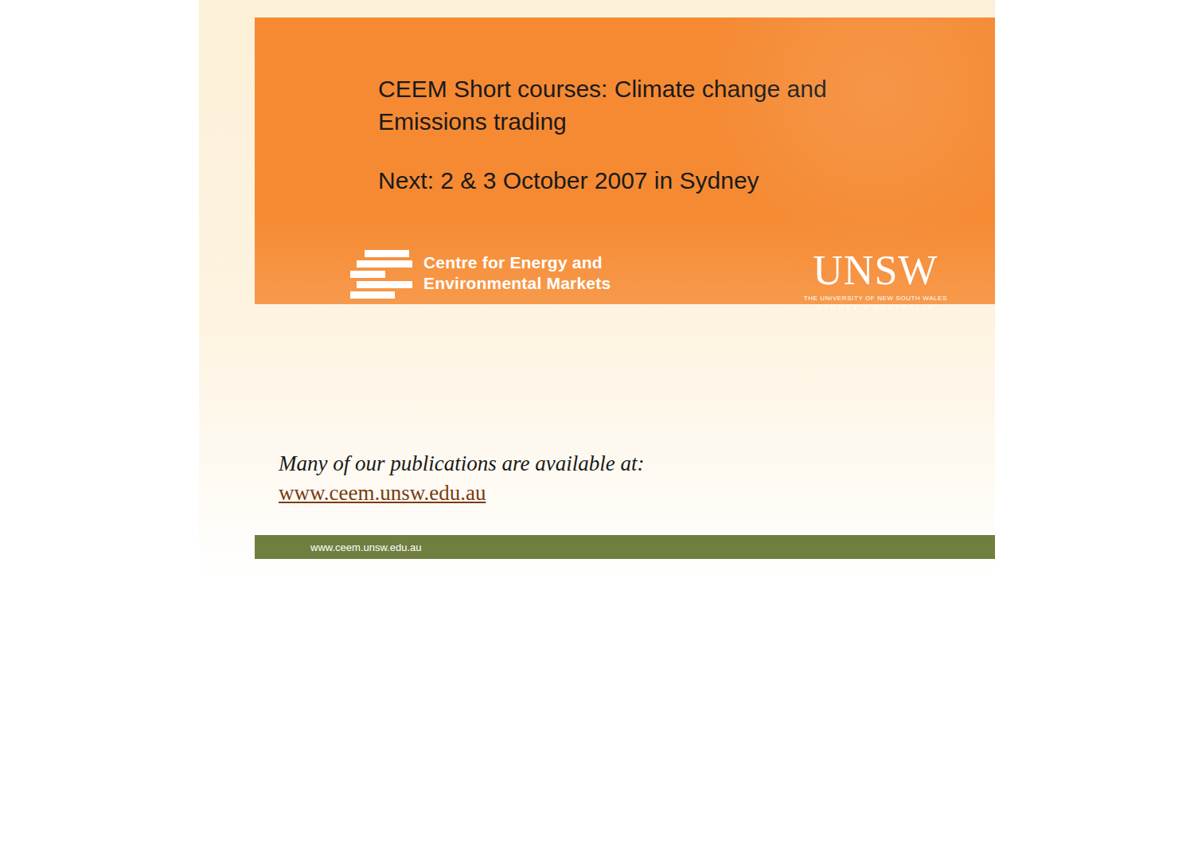CEEM Short courses: Climate change and Emissions trading
Next: 2 & 3 October 2007 in Sydney
Centre for Energy and
Environmental Markets
UNSW
THE UNIVERSITY OF NEW SOUTH WALES
SYDNEY • AUSTRALIA
Many of our publications are available at:
www.ceem.unsw.edu.au
www.ceem.unsw.edu.au